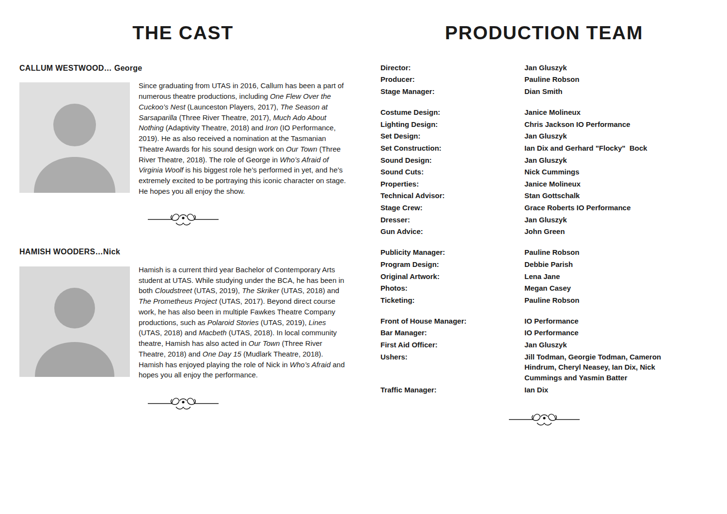The Cast
CALLUM WESTWOOD… George
Since graduating from UTAS in 2016, Callum has been a part of numerous theatre productions, including One Flew Over the Cuckoo’s Nest (Launceston Players, 2017), The Season at Sarsaparilla (Three River Theatre, 2017), Much Ado About Nothing (Adaptivity Theatre, 2018) and Iron (IO Performance, 2019). He as also received a nomination at the Tasmanian Theatre Awards for his sound design work on Our Town (Three River Theatre, 2018). The role of George in Who’s Afraid of Virginia Woolf is his biggest role he’s performed in yet, and he’s extremely excited to be portraying this iconic character on stage. He hopes you all enjoy the show.
HAMISH WOODERS…Nick
Hamish is a current third year Bachelor of Contemporary Arts student at UTAS. While studying under the BCA, he has been in both Cloudstreet (UTAS, 2019), The Skriker (UTAS, 2018) and The Prometheus Project (UTAS, 2017). Beyond direct course work, he has also been in multiple Fawkes Theatre Company productions, such as Polaroid Stories (UTAS, 2019), Lines (UTAS, 2018) and Macbeth (UTAS, 2018). In local community theatre, Hamish has also acted in Our Town (Three River Theatre, 2018) and One Day 15 (Mudlark Theatre, 2018). Hamish has enjoyed playing the role of Nick in Who’s Afraid and hopes you all enjoy the performance.
Production Team
| Director: | Jan Gluszyk |
| Producer: | Pauline Robson |
| Stage Manager: | Dian Smith |
| Costume Design: | Janice Molineux |
| Lighting Design: | Chris Jackson IO Performance |
| Set Design: | Jan Gluszyk |
| Set Construction: | Ian Dix and Gerhard "Flocky" Bock |
| Sound Design: | Jan Gluszyk |
| Sound Cuts: | Nick Cummings |
| Properties: | Janice Molineux |
| Technical Advisor: | Stan Gottschalk |
| Stage Crew: | Grace Roberts IO Performance |
| Dresser: | Jan Gluszyk |
| Gun Advice: | John Green |
| Publicity Manager: | Pauline Robson |
| Program Design: | Debbie Parish |
| Original Artwork: | Lena Jane |
| Photos: | Megan Casey |
| Ticketing: | Pauline Robson |
| Front of House Manager: | IO Performance |
| Bar Manager: | IO Performance |
| First Aid Officer: | Jan Gluszyk |
| Ushers: | Jill Todman, Georgie Todman, Cameron Hindrum, Cheryl Neasey, Ian Dix, Nick Cummings and Yasmin Batter |
| Traffic Manager: | Ian Dix |